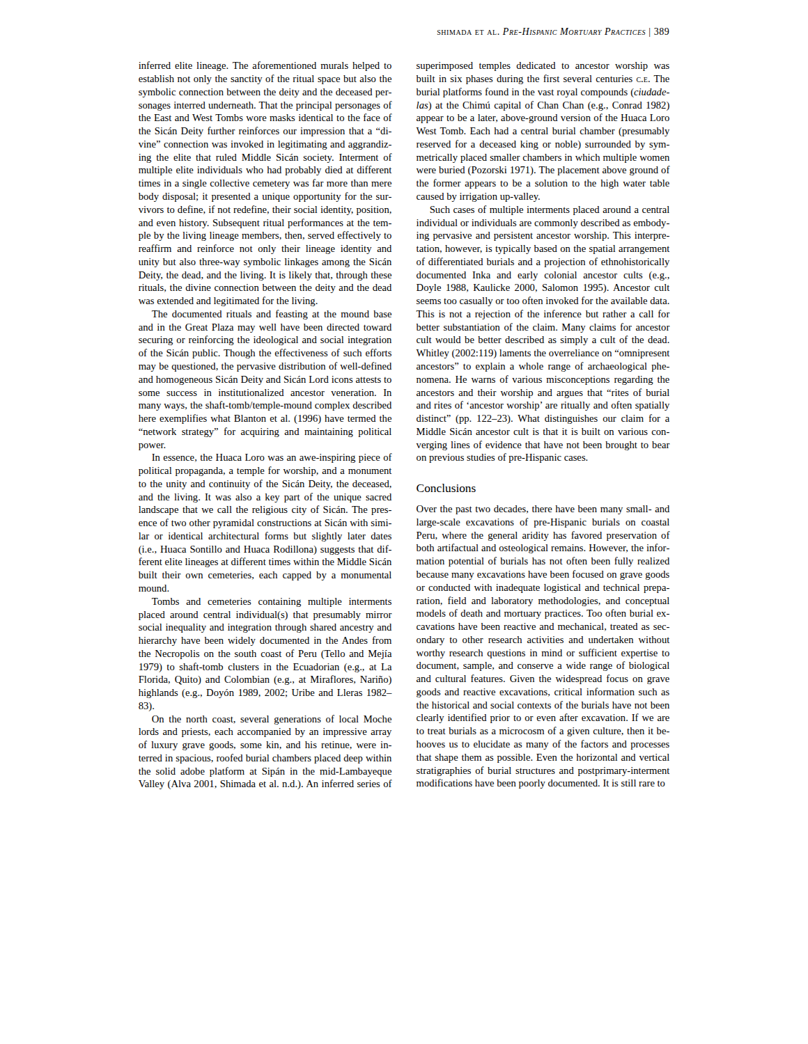shimada et al. Pre-Hispanic Mortuary Practices | 389
inferred elite lineage. The aforementioned murals helped to establish not only the sanctity of the ritual space but also the symbolic connection between the deity and the deceased personages interred underneath. That the principal personages of the East and West Tombs wore masks identical to the face of the Sicán Deity further reinforces our impression that a “divine” connection was invoked in legitimating and aggrandizing the elite that ruled Middle Sicán society. Interment of multiple elite individuals who had probably died at different times in a single collective cemetery was far more than mere body disposal; it presented a unique opportunity for the survivors to define, if not redefine, their social identity, position, and even history. Subsequent ritual performances at the temple by the living lineage members, then, served effectively to reaffirm and reinforce not only their lineage identity and unity but also three-way symbolic linkages among the Sicán Deity, the dead, and the living. It is likely that, through these rituals, the divine connection between the deity and the dead was extended and legitimated for the living.
The documented rituals and feasting at the mound base and in the Great Plaza may well have been directed toward securing or reinforcing the ideological and social integration of the Sicán public. Though the effectiveness of such efforts may be questioned, the pervasive distribution of well-defined and homogeneous Sicán Deity and Sicán Lord icons attests to some success in institutionalized ancestor veneration. In many ways, the shaft-tomb/temple-mound complex described here exemplifies what Blanton et al. (1996) have termed the “network strategy” for acquiring and maintaining political power.
In essence, the Huaca Loro was an awe-inspiring piece of political propaganda, a temple for worship, and a monument to the unity and continuity of the Sicán Deity, the deceased, and the living. It was also a key part of the unique sacred landscape that we call the religious city of Sicán. The presence of two other pyramidal constructions at Sicán with similar or identical architectural forms but slightly later dates (i.e., Huaca Sontillo and Huaca Rodillona) suggests that different elite lineages at different times within the Middle Sicán built their own cemeteries, each capped by a monumental mound.
Tombs and cemeteries containing multiple interments placed around central individual(s) that presumably mirror social inequality and integration through shared ancestry and hierarchy have been widely documented in the Andes from the Necropolis on the south coast of Peru (Tello and Mejía 1979) to shaft-tomb clusters in the Ecuadorian (e.g., at La Florida, Quito) and Colombian (e.g., at Miraflores, Nariño) highlands (e.g., Doyón 1989, 2002; Uribe and Lleras 1982–83).
On the north coast, several generations of local Moche lords and priests, each accompanied by an impressive array of luxury grave goods, some kin, and his retinue, were interred in spacious, roofed burial chambers placed deep within the solid adobe platform at Sipán in the mid-Lambayeque Valley (Alva 2001, Shimada et al. n.d.). An inferred series of superimposed temples dedicated to ancestor worship was built in six phases during the first several centuries c.e. The burial platforms found in the vast royal compounds (ciudadelas) at the Chimú capital of Chan Chan (e.g., Conrad 1982) appear to be a later, above-ground version of the Huaca Loro West Tomb. Each had a central burial chamber (presumably reserved for a deceased king or noble) surrounded by symmetrically placed smaller chambers in which multiple women were buried (Pozorski 1971). The placement above ground of the former appears to be a solution to the high water table caused by irrigation up-valley.
Such cases of multiple interments placed around a central individual or individuals are commonly described as embodying pervasive and persistent ancestor worship. This interpretation, however, is typically based on the spatial arrangement of differentiated burials and a projection of ethnohistorically documented Inka and early colonial ancestor cults (e.g., Doyle 1988, Kaulicke 2000, Salomon 1995). Ancestor cult seems too casually or too often invoked for the available data. This is not a rejection of the inference but rather a call for better substantiation of the claim. Many claims for ancestor cult would be better described as simply a cult of the dead. Whitley (2002:119) laments the overreliance on “omnipresent ancestors” to explain a whole range of archaeological phenomena. He warns of various misconceptions regarding the ancestors and their worship and argues that “rites of burial and rites of ‘ancestor worship’ are ritually and often spatially distinct” (pp. 122–23). What distinguishes our claim for a Middle Sicán ancestor cult is that it is built on various converging lines of evidence that have not been brought to bear on previous studies of pre-Hispanic cases.
Conclusions
Over the past two decades, there have been many small- and large-scale excavations of pre-Hispanic burials on coastal Peru, where the general aridity has favored preservation of both artifactual and osteological remains. However, the information potential of burials has not often been fully realized because many excavations have been focused on grave goods or conducted with inadequate logistical and technical preparation, field and laboratory methodologies, and conceptual models of death and mortuary practices. Too often burial excavations have been reactive and mechanical, treated as secondary to other research activities and undertaken without worthy research questions in mind or sufficient expertise to document, sample, and conserve a wide range of biological and cultural features. Given the widespread focus on grave goods and reactive excavations, critical information such as the historical and social contexts of the burials have not been clearly identified prior to or even after excavation. If we are to treat burials as a microcosm of a given culture, then it behooves us to elucidate as many of the factors and processes that shape them as possible. Even the horizontal and vertical stratigraphies of burial structures and postprimary-interment modifications have been poorly documented. It is still rare to